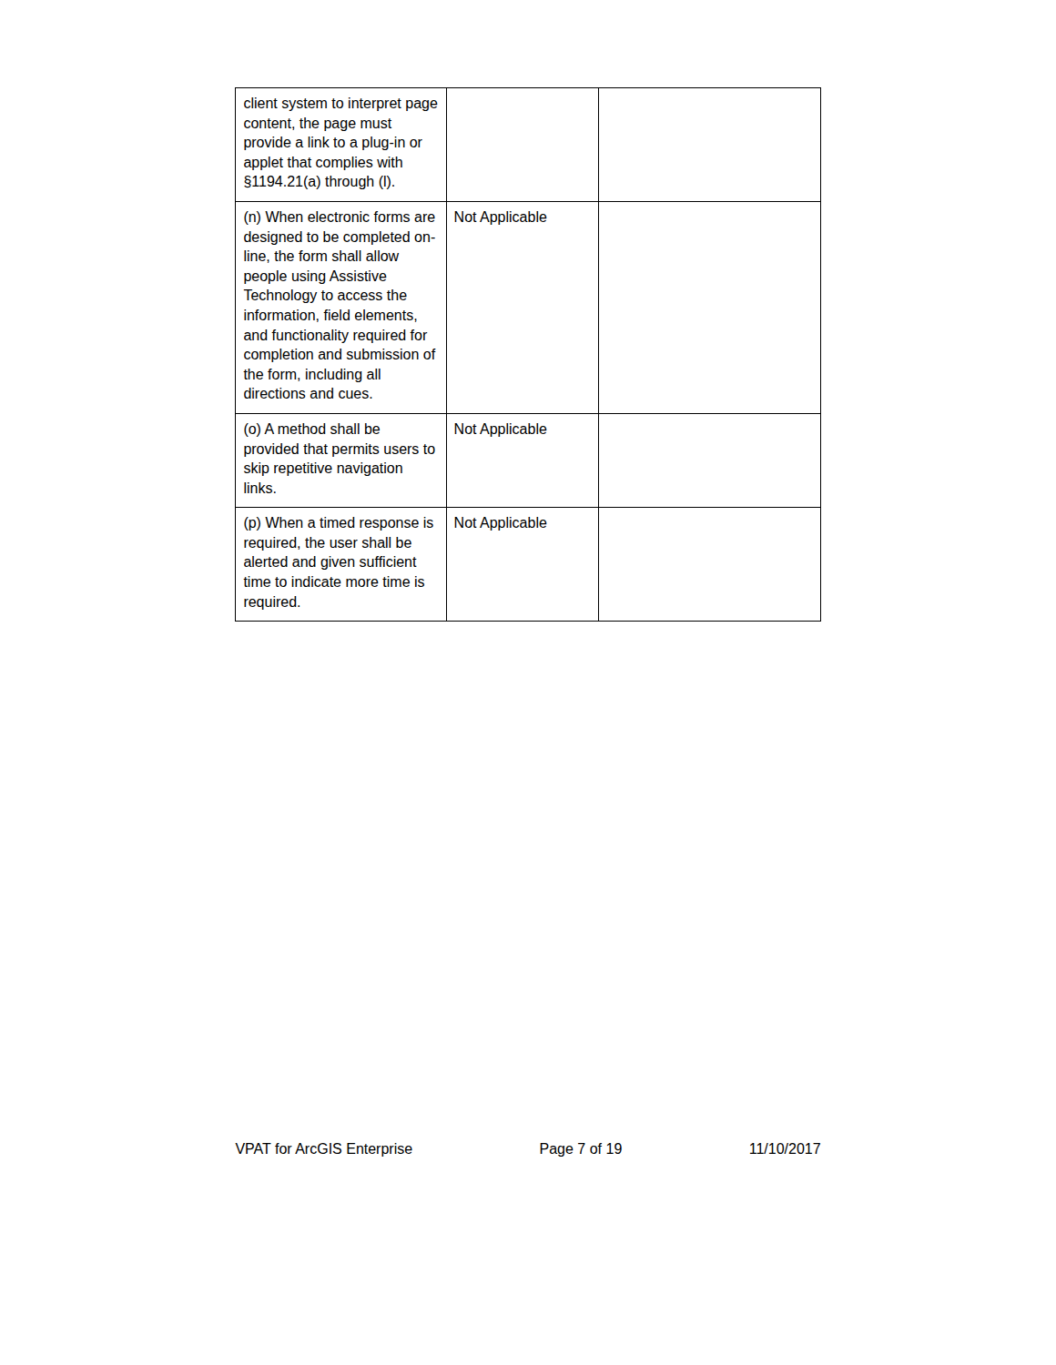| client system to interpret page content, the page must provide a link to a plug-in or applet that complies with §1194.21(a) through (l). | | |
| (n) When electronic forms are designed to be completed on-line, the form shall allow people using Assistive Technology to access the information, field elements, and functionality required for completion and submission of the form, including all directions and cues. | Not Applicable | |
| (o) A method shall be provided that permits users to skip repetitive navigation links. | Not Applicable | |
| (p) When a timed response is required, the user shall be alerted and given sufficient time to indicate more time is required. | Not Applicable | |
VPAT for ArcGIS Enterprise
Page 7 of 19
11/10/2017